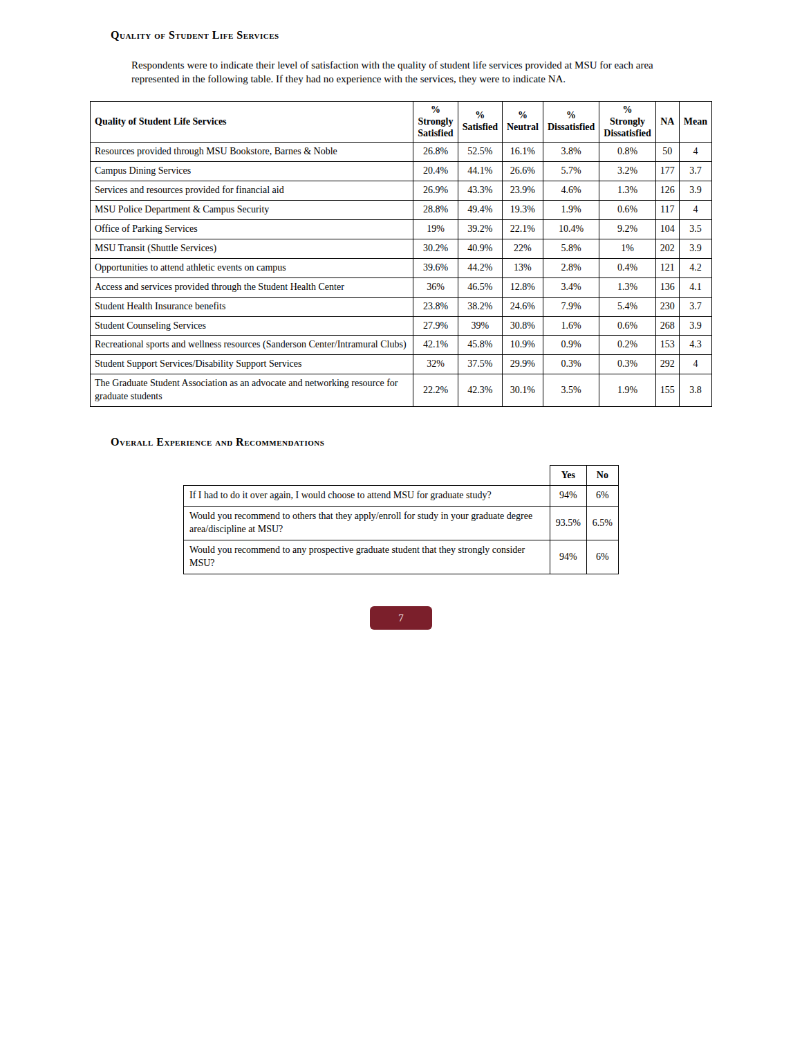Quality of Student Life Services
Respondents were to indicate their level of satisfaction with the quality of student life services provided at MSU for each area represented in the following table. If they had no experience with the services, they were to indicate NA.
| Quality of Student Life Services | % Strongly Satisfied | % Satisfied | % Neutral | % Dissatisfied | % Strongly Dissatisfied | NA | Mean |
| --- | --- | --- | --- | --- | --- | --- | --- |
| Resources provided through MSU Bookstore, Barnes & Noble | 26.8% | 52.5% | 16.1% | 3.8% | 0.8% | 50 | 4 |
| Campus Dining Services | 20.4% | 44.1% | 26.6% | 5.7% | 3.2% | 177 | 3.7 |
| Services and resources provided for financial aid | 26.9% | 43.3% | 23.9% | 4.6% | 1.3% | 126 | 3.9 |
| MSU Police Department & Campus Security | 28.8% | 49.4% | 19.3% | 1.9% | 0.6% | 117 | 4 |
| Office of Parking Services | 19% | 39.2% | 22.1% | 10.4% | 9.2% | 104 | 3.5 |
| MSU Transit (Shuttle Services) | 30.2% | 40.9% | 22% | 5.8% | 1% | 202 | 3.9 |
| Opportunities to attend athletic events on campus | 39.6% | 44.2% | 13% | 2.8% | 0.4% | 121 | 4.2 |
| Access and services provided through the Student Health Center | 36% | 46.5% | 12.8% | 3.4% | 1.3% | 136 | 4.1 |
| Student Health Insurance benefits | 23.8% | 38.2% | 24.6% | 7.9% | 5.4% | 230 | 3.7 |
| Student Counseling Services | 27.9% | 39% | 30.8% | 1.6% | 0.6% | 268 | 3.9 |
| Recreational sports and wellness resources (Sanderson Center/Intramural Clubs) | 42.1% | 45.8% | 10.9% | 0.9% | 0.2% | 153 | 4.3 |
| Student Support Services/Disability Support Services | 32% | 37.5% | 29.9% | 0.3% | 0.3% | 292 | 4 |
| The Graduate Student Association as an advocate and networking resource for graduate students | 22.2% | 42.3% | 30.1% | 3.5% | 1.9% | 155 | 3.8 |
Overall Experience and Recommendations
| | Yes | No |
| --- | --- | --- |
| If I had to do it over again, I would choose to attend MSU for graduate study? | 94% | 6% |
| Would you recommend to others that they apply/enroll for study in your graduate degree area/discipline at MSU? | 93.5% | 6.5% |
| Would you recommend to any prospective graduate student that they strongly consider MSU? | 94% | 6% |
7